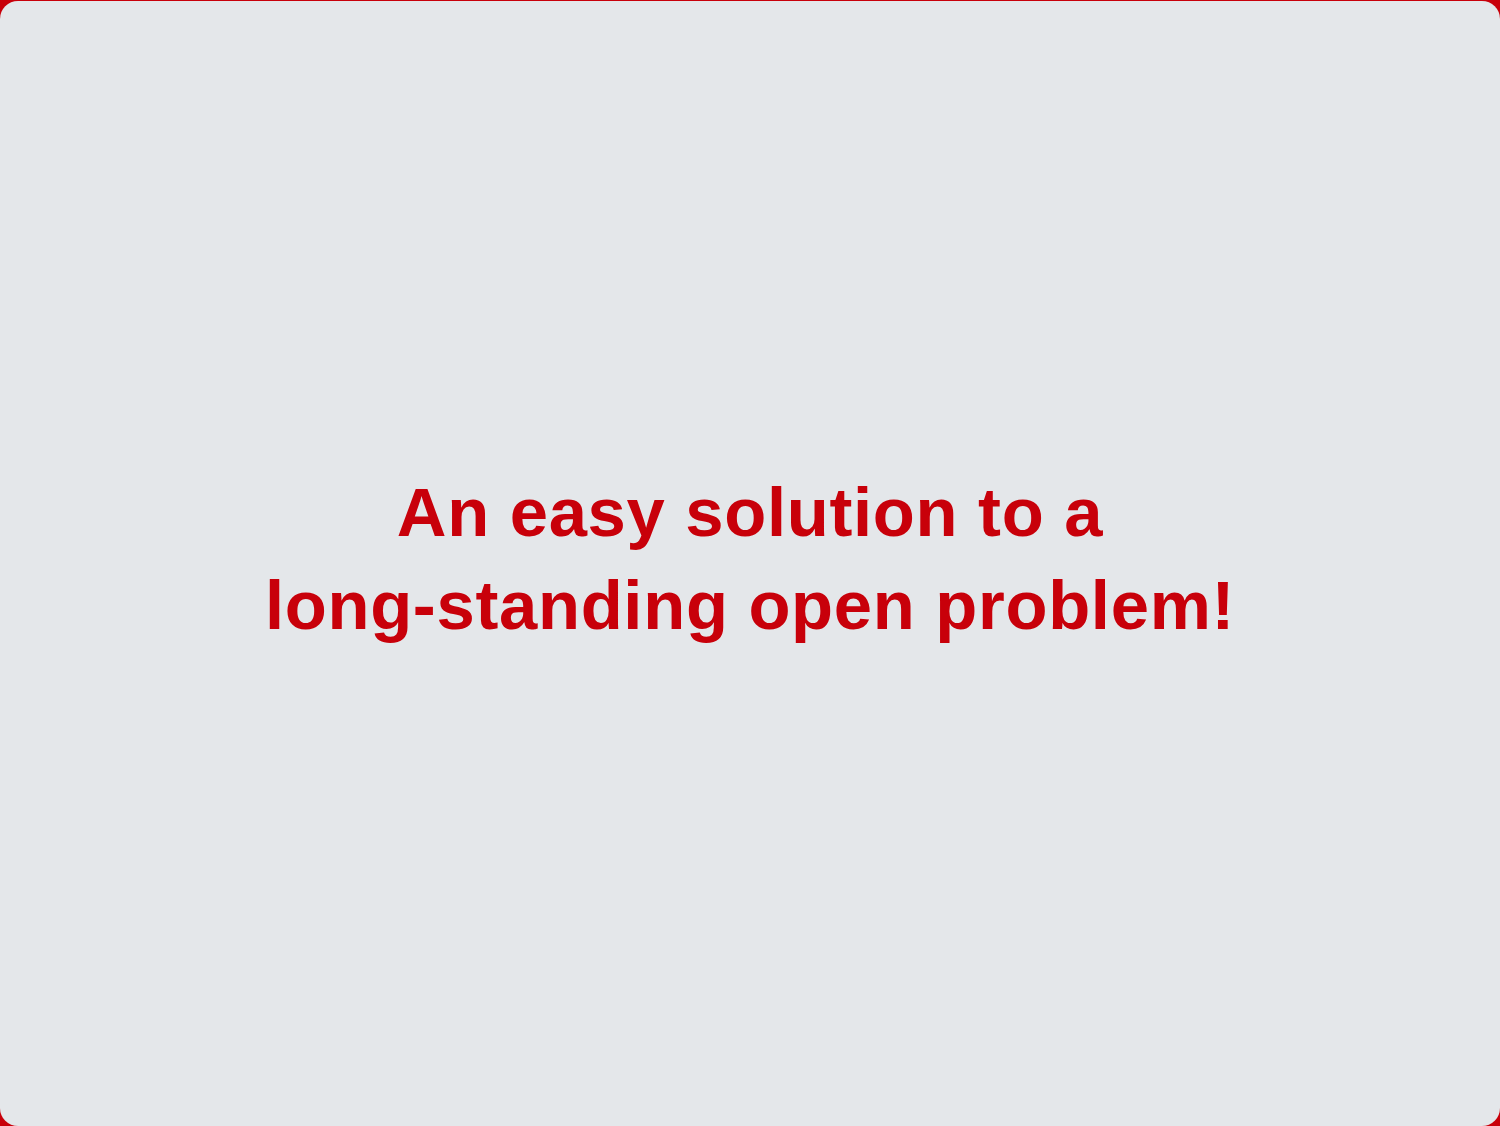An easy solution to a long-standing open problem!